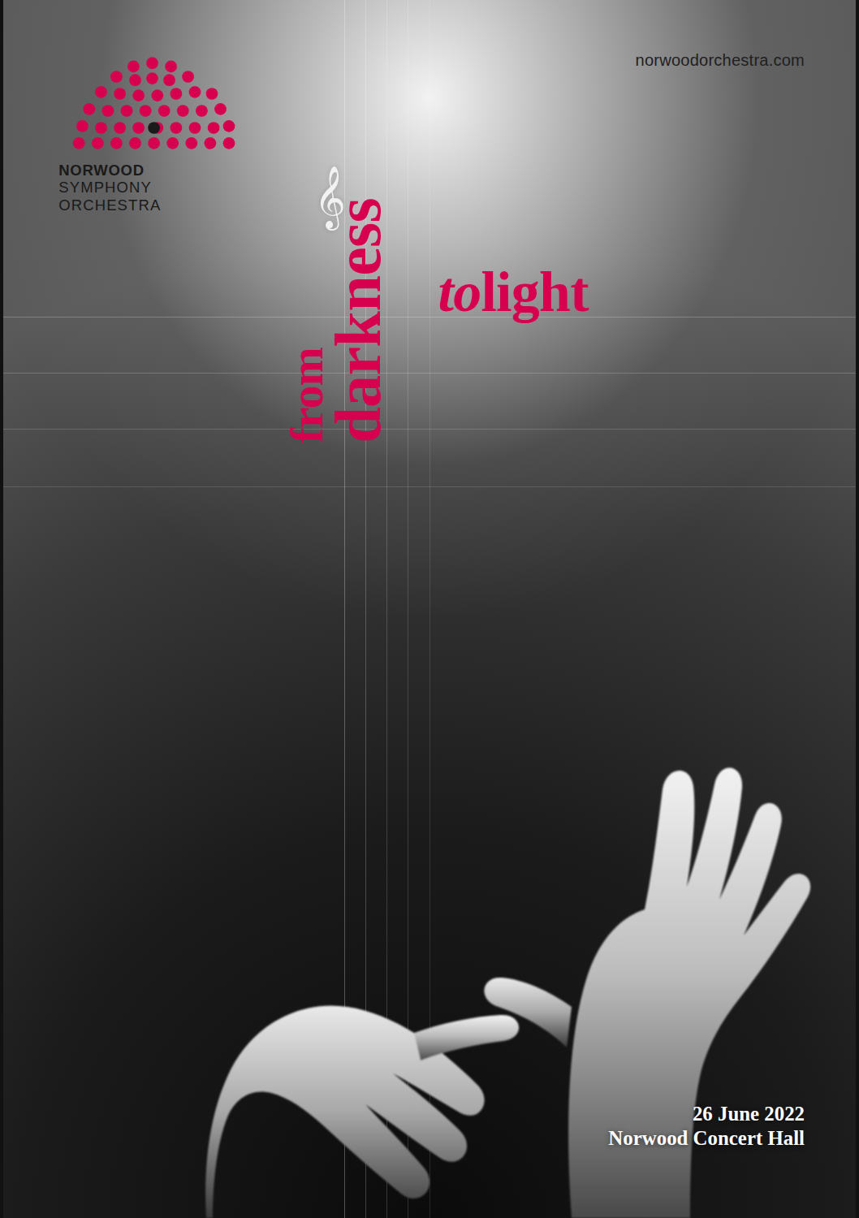Norwood
Symphony
Orchestra
norwoodorchestra.com
𝄞
from darkness
tolight
26 June 2022 Norwood Concert Hall